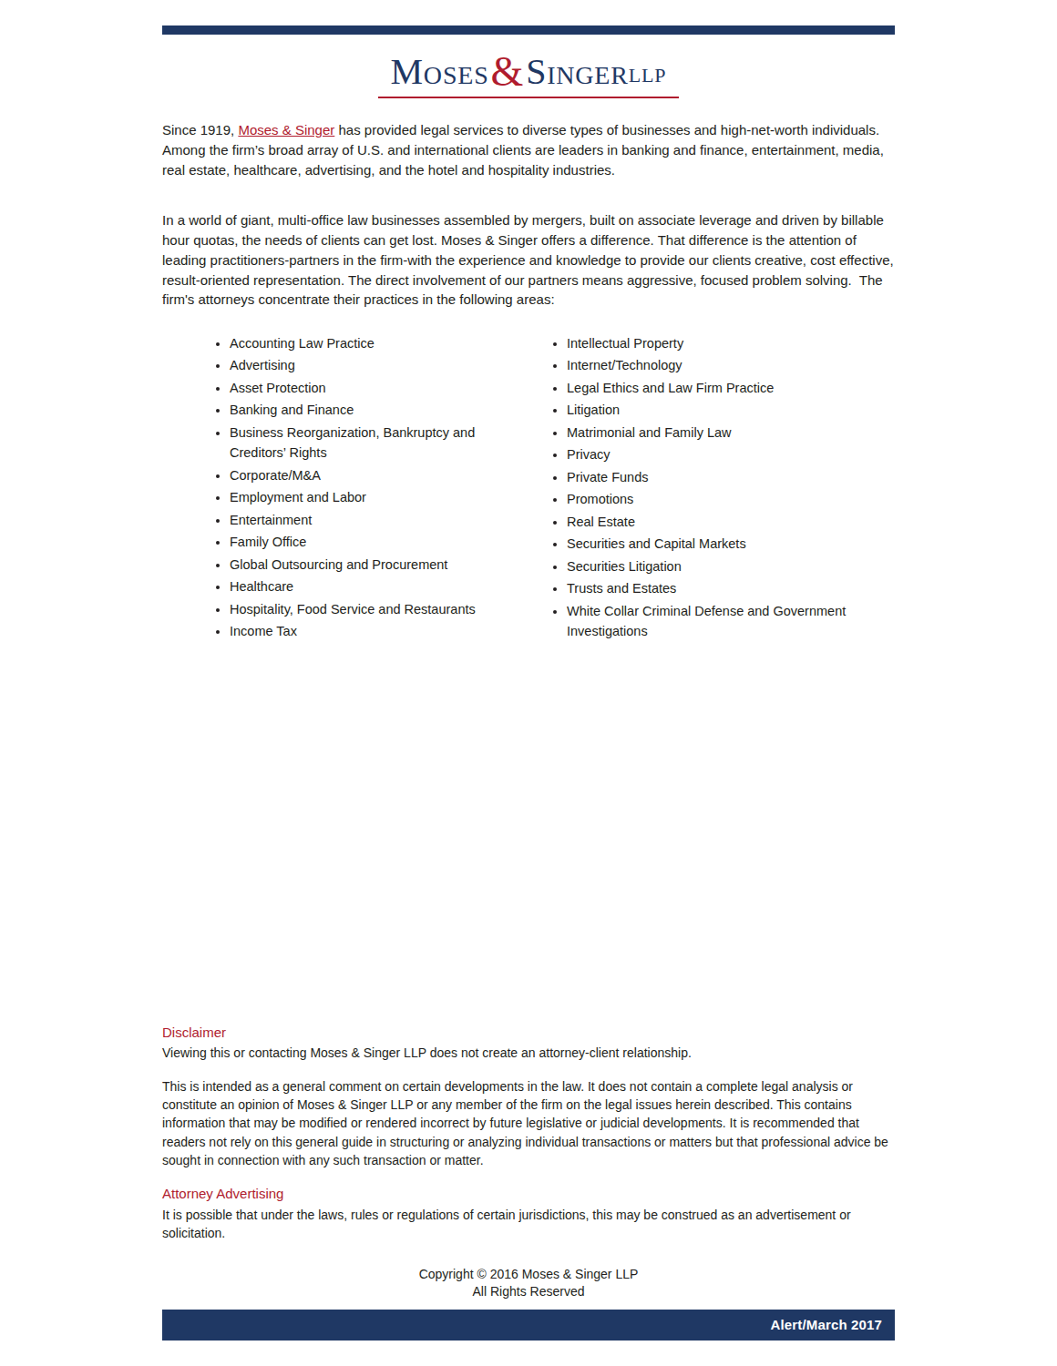Moses&SingerLLP
Since 1919, Moses & Singer has provided legal services to diverse types of businesses and high-net-worth individuals. Among the firm’s broad array of U.S. and international clients are leaders in banking and finance, entertainment, media, real estate, healthcare, advertising, and the hotel and hospitality industries.
In a world of giant, multi-office law businesses assembled by mergers, built on associate leverage and driven by billable hour quotas, the needs of clients can get lost. Moses & Singer offers a difference. That difference is the attention of leading practitioners-partners in the firm-with the experience and knowledge to provide our clients creative, cost effective, result-oriented representation. The direct involvement of our partners means aggressive, focused problem solving. The firm's attorneys concentrate their practices in the following areas:
Accounting Law Practice
Advertising
Asset Protection
Banking and Finance
Business Reorganization, Bankruptcy and Creditors’ Rights
Corporate/M&A
Employment and Labor
Entertainment
Family Office
Global Outsourcing and Procurement
Healthcare
Hospitality, Food Service and Restaurants
Income Tax
Intellectual Property
Internet/Technology
Legal Ethics and Law Firm Practice
Litigation
Matrimonial and Family Law
Privacy
Private Funds
Promotions
Real Estate
Securities and Capital Markets
Securities Litigation
Trusts and Estates
White Collar Criminal Defense and Government Investigations
Disclaimer
Viewing this or contacting Moses & Singer LLP does not create an attorney-client relationship.
This is intended as a general comment on certain developments in the law. It does not contain a complete legal analysis or constitute an opinion of Moses & Singer LLP or any member of the firm on the legal issues herein described. This contains information that may be modified or rendered incorrect by future legislative or judicial developments. It is recommended that readers not rely on this general guide in structuring or analyzing individual transactions or matters but that professional advice be sought in connection with any such transaction or matter.
Attorney Advertising
It is possible that under the laws, rules or regulations of certain jurisdictions, this may be construed as an advertisement or solicitation.
Copyright © 2016 Moses & Singer LLP
All Rights Reserved
Alert/March 2017